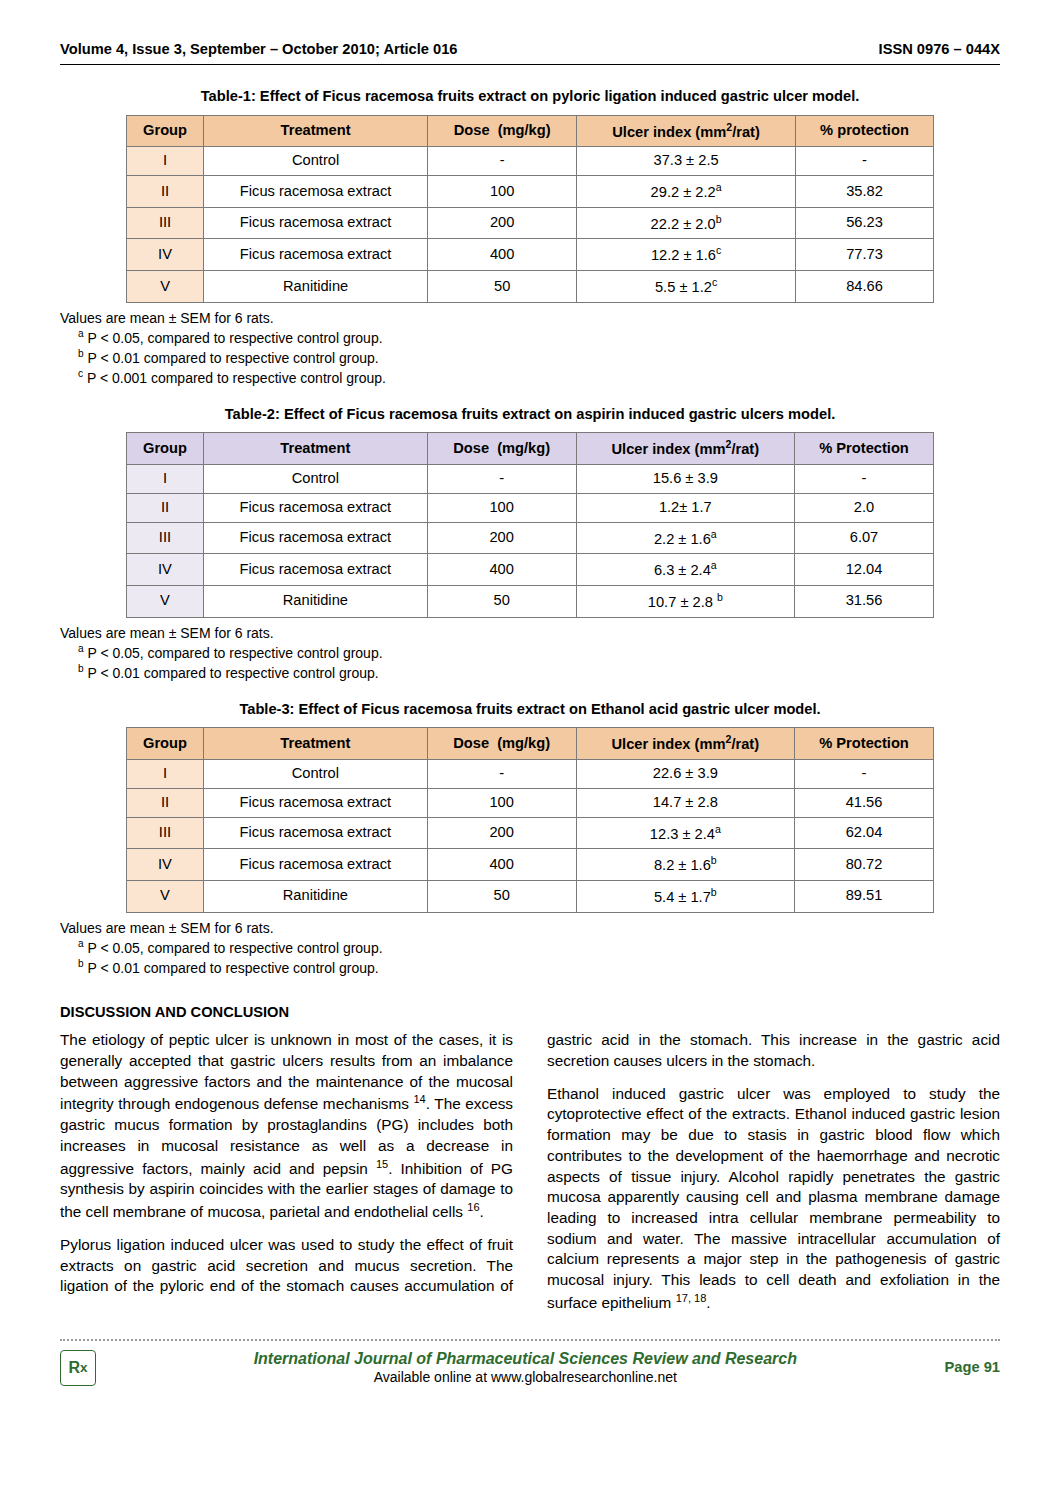Volume 4, Issue 3, September – October 2010; Article 016 ISSN 0976 – 044X
Table-1: Effect of Ficus racemosa fruits extract on pyloric ligation induced gastric ulcer model.
| Group | Treatment | Dose (mg/kg) | Ulcer index (mm 2 /rat) | % protection |
| --- | --- | --- | --- | --- |
| I | Control | - | 37.3 ± 2.5 | - |
| II | Ficus racemosa extract | 100 | 29.2 ± 2.2 a | 35.82 |
| III | Ficus racemosa extract | 200 | 22.2 ± 2.0 b | 56.23 |
| IV | Ficus racemosa extract | 400 | 12.2 ± 1.6 c | 77.73 |
| V | Ranitidine | 50 | 5.5 ± 1.2 c | 84.66 |
Values are mean ± SEM for 6 rats.
a P < 0.05, compared to respective control group.
b P < 0.01 compared to respective control group.
c P < 0.001 compared to respective control group.
Table-2: Effect of Ficus racemosa fruits extract on aspirin induced gastric ulcers model.
| Group | Treatment | Dose (mg/kg) | Ulcer index (mm 2 /rat) | % Protection |
| --- | --- | --- | --- | --- |
| I | Control | - | 15.6 ± 3.9 | - |
| II | Ficus racemosa extract | 100 | 1.2± 1.7 | 2.0 |
| III | Ficus racemosa extract | 200 | 2.2 ± 1.6 a | 6.07 |
| IV | Ficus racemosa extract | 400 | 6.3 ± 2.4 a | 12.04 |
| V | Ranitidine | 50 | 10.7 ± 2.8 b | 31.56 |
Values are mean ± SEM for 6 rats.
a P < 0.05, compared to respective control group.
b P < 0.01 compared to respective control group.
Table-3: Effect of Ficus racemosa fruits extract on Ethanol acid gastric ulcer model.
| Group | Treatment | Dose (mg/kg) | Ulcer index (mm 2 /rat) | % Protection |
| --- | --- | --- | --- | --- |
| I | Control | - | 22.6 ± 3.9 | - |
| II | Ficus racemosa extract | 100 | 14.7 ± 2.8 | 41.56 |
| III | Ficus racemosa extract | 200 | 12.3 ± 2.4 a | 62.04 |
| IV | Ficus racemosa extract | 400 | 8.2 ± 1.6 b | 80.72 |
| V | Ranitidine | 50 | 5.4 ± 1.7 b | 89.51 |
Values are mean ± SEM for 6 rats.
a P < 0.05, compared to respective control group.
b P < 0.01 compared to respective control group.
DISCUSSION AND CONCLUSION
The etiology of peptic ulcer is unknown in most of the cases, it is generally accepted that gastric ulcers results from an imbalance between aggressive factors and the maintenance of the mucosal integrity through endogenous defense mechanisms 14. The excess gastric mucus formation by prostaglandins (PG) includes both increases in mucosal resistance as well as a decrease in aggressive factors, mainly acid and pepsin 15. Inhibition of PG synthesis by aspirin coincides with the earlier stages of damage to the cell membrane of mucosa, parietal and endothelial cells 16.
Pylorus ligation induced ulcer was used to study the effect of fruit extracts on gastric acid secretion and mucus secretion. The ligation of the pyloric end of the stomach causes accumulation of gastric acid in the stomach. This increase in the gastric acid secretion causes ulcers in the stomach.
Ethanol induced gastric ulcer was employed to study the cytoprotective effect of the extracts. Ethanol induced gastric lesion formation may be due to stasis in gastric blood flow which contributes to the development of the haemorrhage and necrotic aspects of tissue injury. Alcohol rapidly penetrates the gastric mucosa apparently causing cell and plasma membrane damage leading to increased intra cellular membrane permeability to sodium and water. The massive intracellular accumulation of calcium represents a major step in the pathogenesis of gastric mucosal injury. This leads to cell death and exfoliation in the surface epithelium 17, 18.
Rx
International Journal of Pharmaceutical Sciences Review and Research
Available online at www.globalresearchonline.net
Page 91